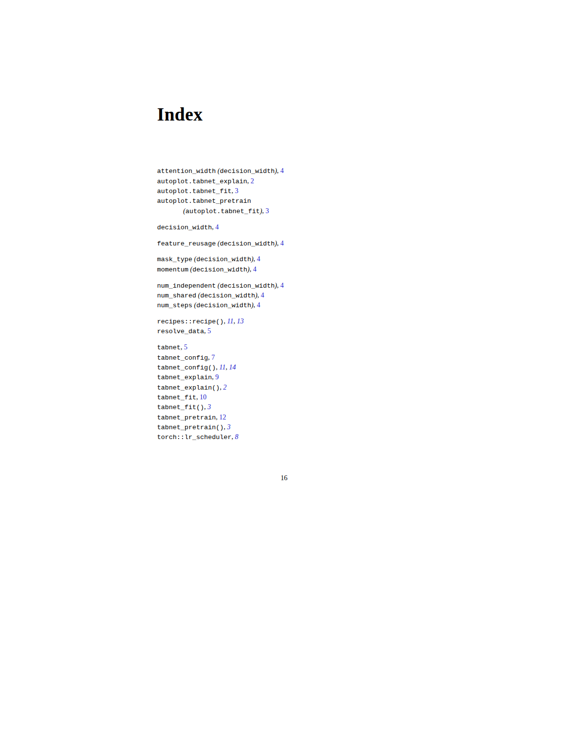Index
attention_width (decision_width), 4
autoplot.tabnet_explain, 2
autoplot.tabnet_fit, 3
autoplot.tabnet_pretrain
(autoplot.tabnet_fit), 3
decision_width, 4
feature_reusage (decision_width), 4
mask_type (decision_width), 4
momentum (decision_width), 4
num_independent (decision_width), 4
num_shared (decision_width), 4
num_steps (decision_width), 4
recipes::recipe(), 11, 13
resolve_data, 5
tabnet, 5
tabnet_config, 7
tabnet_config(), 11, 14
tabnet_explain, 9
tabnet_explain(), 2
tabnet_fit, 10
tabnet_fit(), 3
tabnet_pretrain, 12
tabnet_pretrain(), 3
torch::lr_scheduler, 8
16